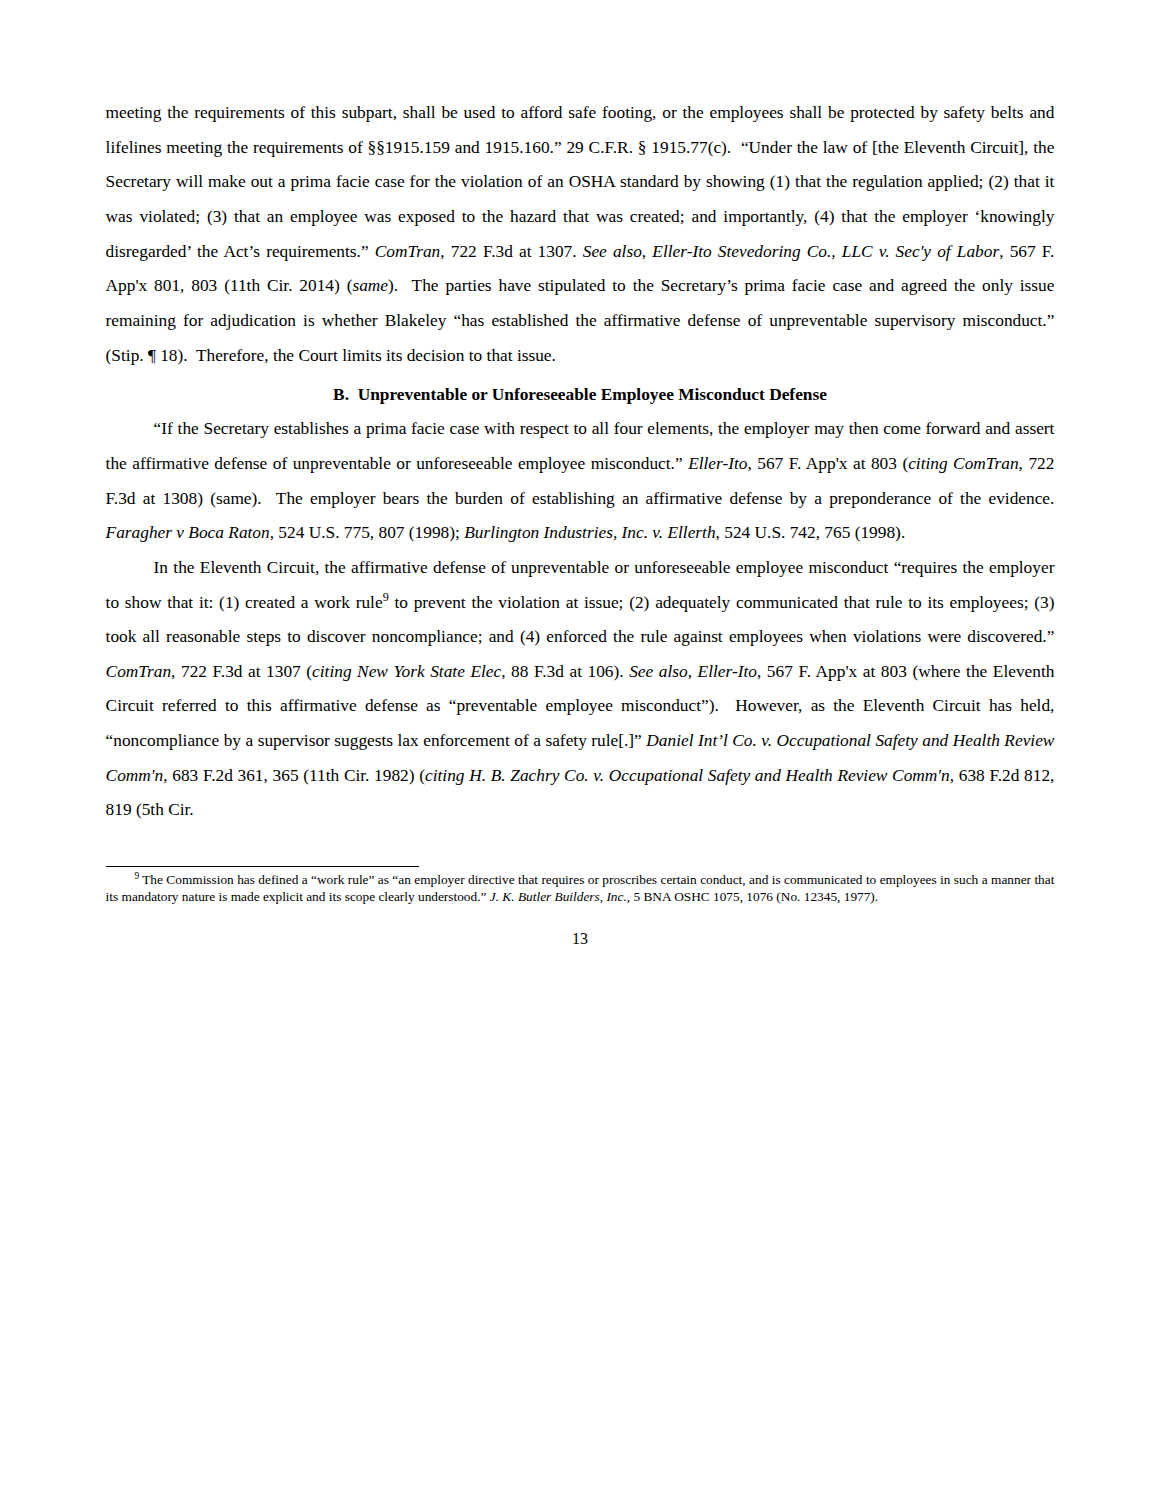meeting the requirements of this subpart, shall be used to afford safe footing, or the employees shall be protected by safety belts and lifelines meeting the requirements of §§1915.159 and 1915.160.” 29 C.F.R. § 1915.77(c). “Under the law of [the Eleventh Circuit], the Secretary will make out a prima facie case for the violation of an OSHA standard by showing (1) that the regulation applied; (2) that it was violated; (3) that an employee was exposed to the hazard that was created; and importantly, (4) that the employer ‘knowingly disregarded’ the Act’s requirements.” ComTran, 722 F.3d at 1307. See also, Eller-Ito Stevedoring Co., LLC v. Sec'y of Labor, 567 F. App'x 801, 803 (11th Cir. 2014) (same). The parties have stipulated to the Secretary’s prima facie case and agreed the only issue remaining for adjudication is whether Blakeley “has established the affirmative defense of unpreventable supervisory misconduct.” (Stip. ¶ 18). Therefore, the Court limits its decision to that issue.
B. Unpreventable or Unforeseeable Employee Misconduct Defense
“If the Secretary establishes a prima facie case with respect to all four elements, the employer may then come forward and assert the affirmative defense of unpreventable or unforeseeable employee misconduct.” Eller-Ito, 567 F. App'x at 803 (citing ComTran, 722 F.3d at 1308) (same). The employer bears the burden of establishing an affirmative defense by a preponderance of the evidence. Faragher v Boca Raton, 524 U.S. 775, 807 (1998); Burlington Industries, Inc. v. Ellerth, 524 U.S. 742, 765 (1998).
In the Eleventh Circuit, the affirmative defense of unpreventable or unforeseeable employee misconduct “requires the employer to show that it: (1) created a work rule9 to prevent the violation at issue; (2) adequately communicated that rule to its employees; (3) took all reasonable steps to discover noncompliance; and (4) enforced the rule against employees when violations were discovered.” ComTran, 722 F.3d at 1307 (citing New York State Elec, 88 F.3d at 106). See also, Eller-Ito, 567 F. App'x at 803 (where the Eleventh Circuit referred to this affirmative defense as “preventable employee misconduct”). However, as the Eleventh Circuit has held, “noncompliance by a supervisor suggests lax enforcement of a safety rule[.]” Daniel Int’l Co. v. Occupational Safety and Health Review Comm'n, 683 F.2d 361, 365 (11th Cir. 1982) (citing H. B. Zachry Co. v. Occupational Safety and Health Review Comm'n, 638 F.2d 812, 819 (5th Cir.
9 The Commission has defined a “work rule” as “an employer directive that requires or proscribes certain conduct, and is communicated to employees in such a manner that its mandatory nature is made explicit and its scope clearly understood.” J. K. Butler Builders, Inc., 5 BNA OSHC 1075, 1076 (No. 12345, 1977).
13